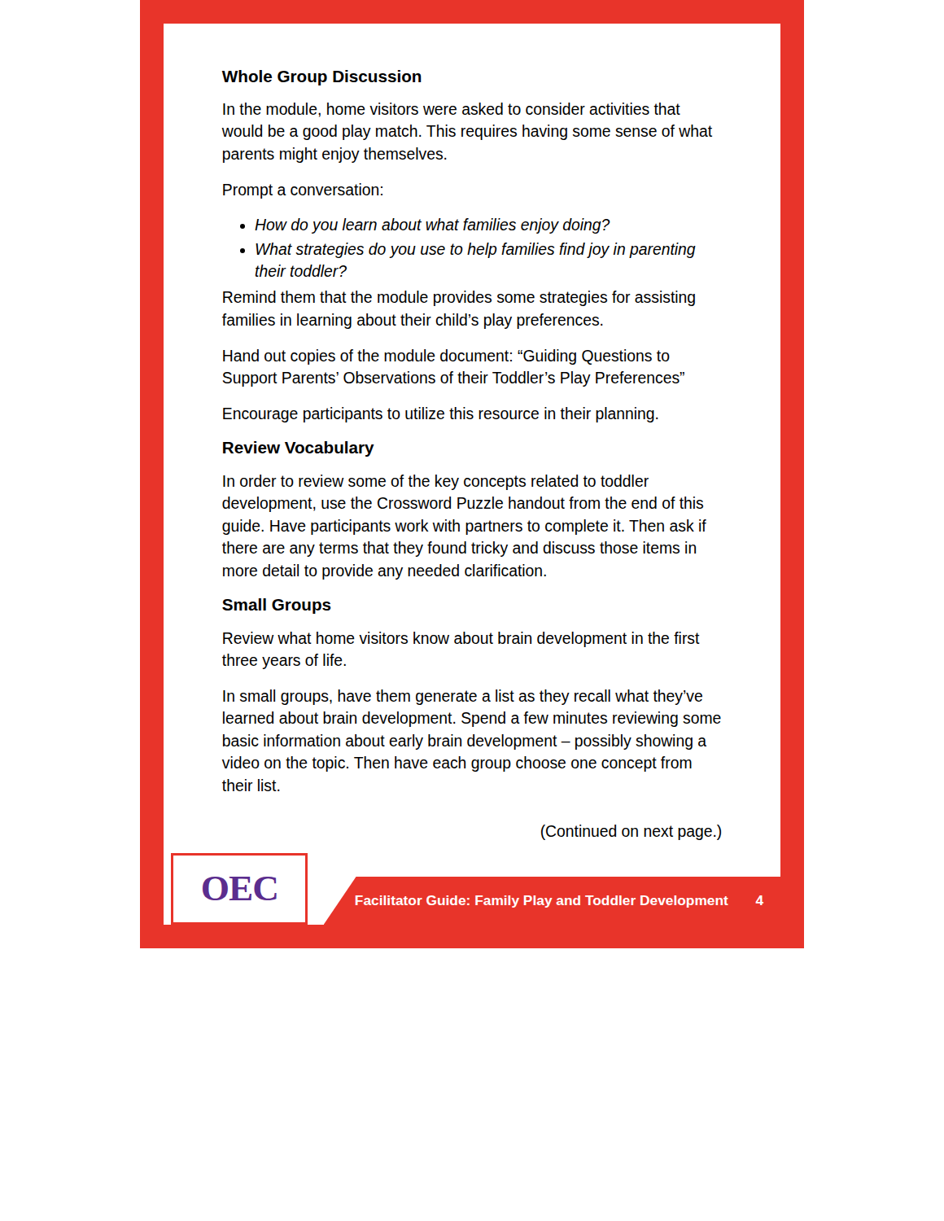Whole Group Discussion
In the module, home visitors were asked to consider activities that would be a good play match. This requires having some sense of what parents might enjoy themselves.
Prompt a conversation:
How do you learn about what families enjoy doing?
What strategies do you use to help families find joy in parenting their toddler?
Remind them that the module provides some strategies for assisting families in learning about their child’s play preferences.
Hand out copies of the module document: “Guiding Questions to Support Parents’ Observations of their Toddler’s Play Preferences”
Encourage participants to utilize this resource in their planning.
Review Vocabulary
In order to review some of the key concepts related to toddler development, use the Crossword Puzzle handout from the end of this guide. Have participants work with partners to complete it. Then ask if there are any terms that they found tricky and discuss those items in more detail to provide any needed clarification.
Small Groups
Review what home visitors know about brain development in the first three years of life.
In small groups, have them generate a list as they recall what they’ve learned about brain development. Spend a few minutes reviewing some basic information about early brain development – possibly showing a video on the topic. Then have each group choose one concept from their list.
(Continued on next page.)
OEC
Facilitator Guide: Family Play and Toddler Development 4